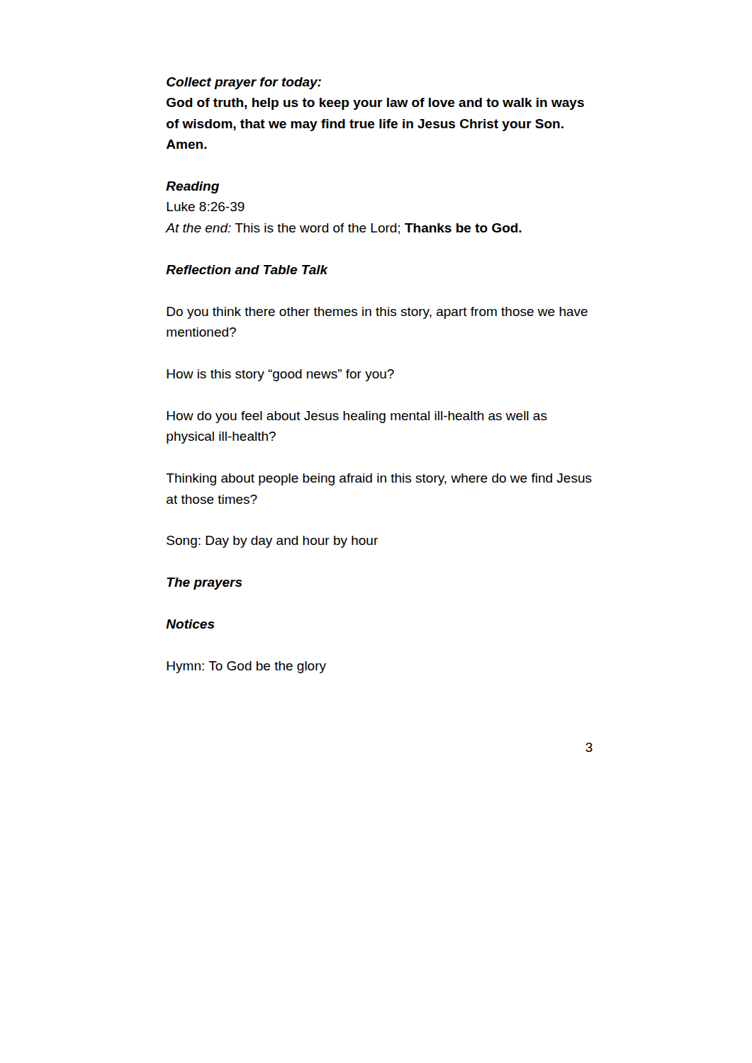Collect prayer for today:
God of truth, help us to keep your law of love and to walk in ways of wisdom, that we may find true life in Jesus Christ your Son. Amen.
Reading
Luke 8:26-39
At the end: This is the word of the Lord; Thanks be to God.
Reflection and Table Talk
Do you think there other themes in this story, apart from those we have mentioned?
How is this story “good news” for you?
How do you feel about Jesus healing mental ill-health as well as physical ill-health?
Thinking about people being afraid in this story, where do we find Jesus at those times?
Song: Day by day and hour by hour
The prayers
Notices
Hymn: To God be the glory
3